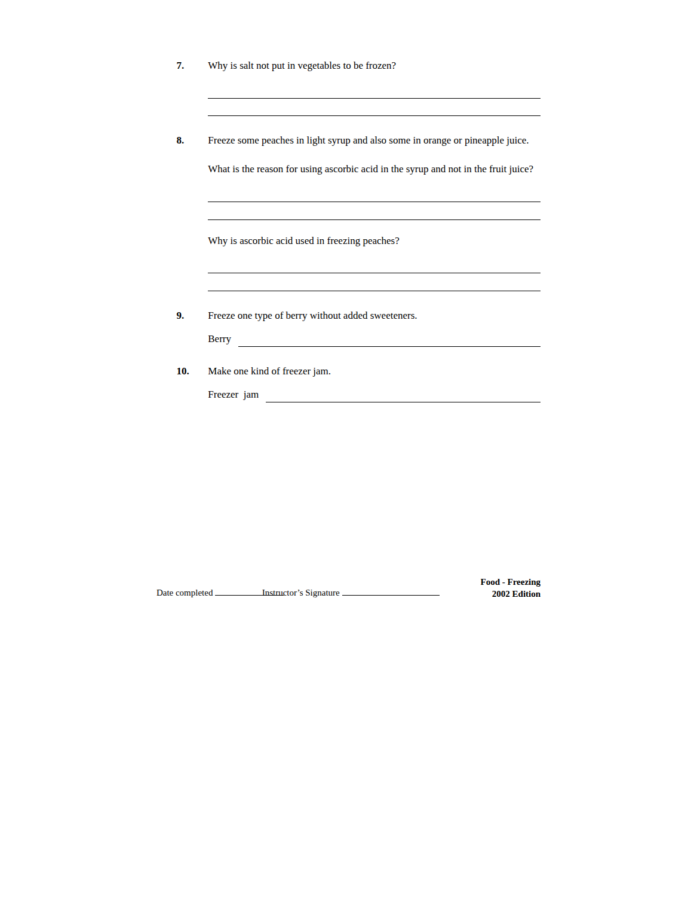7.
Why is salt not put in vegetables to be frozen?
8.
Freeze some peaches in light syrup and also some in orange or pineapple juice.
What is the reason for using ascorbic acid in the syrup and not in the fruit juice?
Why is ascorbic acid used in freezing peaches?
9.
Freeze one type of berry without added sweeteners.
Berry
10.
Make one kind of freezer jam.
Freezer jam
Date completed
Instructor’s Signature
Food - Freezing
2002 Edition